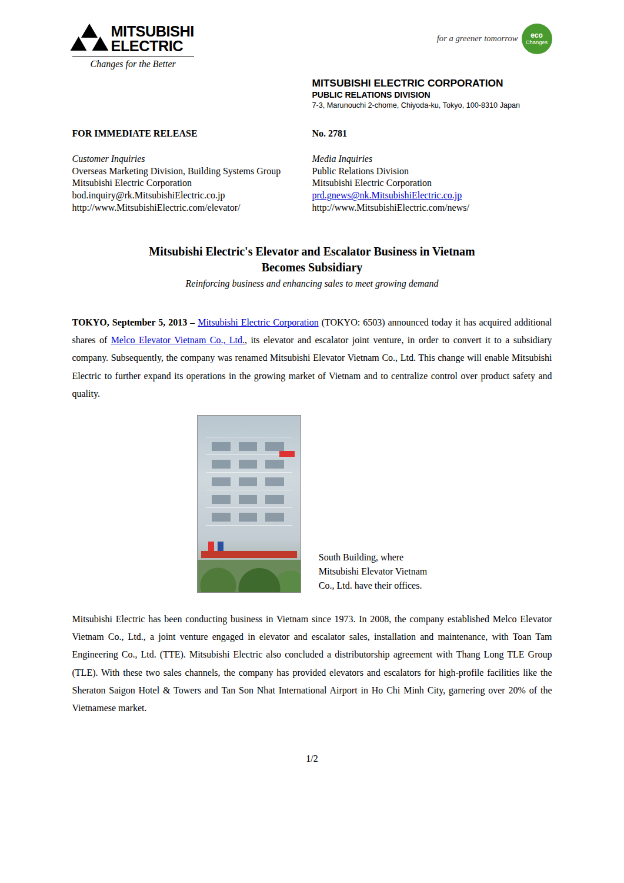MITSUBISHI ELECTRIC
Changes for the Better
for a greener tomorrow
eco Changes
MITSUBISHI ELECTRIC CORPORATION
PUBLIC RELATIONS DIVISION
7-3, Marunouchi 2-chome, Chiyoda-ku, Tokyo, 100-8310 Japan
FOR IMMEDIATE RELEASE
No. 2781
Customer Inquiries
Overseas Marketing Division, Building Systems Group
Mitsubishi Electric Corporation
bod.inquiry@rk.MitsubishiElectric.co.jp
http://www.MitsubishiElectric.com/elevator/
Media Inquiries
Public Relations Division
Mitsubishi Electric Corporation
prd.gnews@nk.MitsubishiElectric.co.jp
http://www.MitsubishiElectric.com/news/
Mitsubishi Electric's Elevator and Escalator Business in Vietnam
Becomes Subsidiary
Reinforcing business and enhancing sales to meet growing demand
TOKYO, September 5, 2013 – Mitsubishi Electric Corporation (TOKYO: 6503) announced today it has acquired additional shares of Melco Elevator Vietnam Co., Ltd., its elevator and escalator joint venture, in order to convert it to a subsidiary company. Subsequently, the company was renamed Mitsubishi Elevator Vietnam Co., Ltd. This change will enable Mitsubishi Electric to further expand its operations in the growing market of Vietnam and to centralize control over product safety and quality.
South Building, where
Mitsubishi Elevator Vietnam
Co., Ltd. have their offices.
Mitsubishi Electric has been conducting business in Vietnam since 1973. In 2008, the company established Melco Elevator Vietnam Co., Ltd., a joint venture engaged in elevator and escalator sales, installation and maintenance, with Toan Tam Engineering Co., Ltd. (TTE). Mitsubishi Electric also concluded a distributorship agreement with Thang Long TLE Group (TLE). With these two sales channels, the company has provided elevators and escalators for high-profile facilities like the Sheraton Saigon Hotel & Towers and Tan Son Nhat International Airport in Ho Chi Minh City, garnering over 20% of the Vietnamese market.
1/2